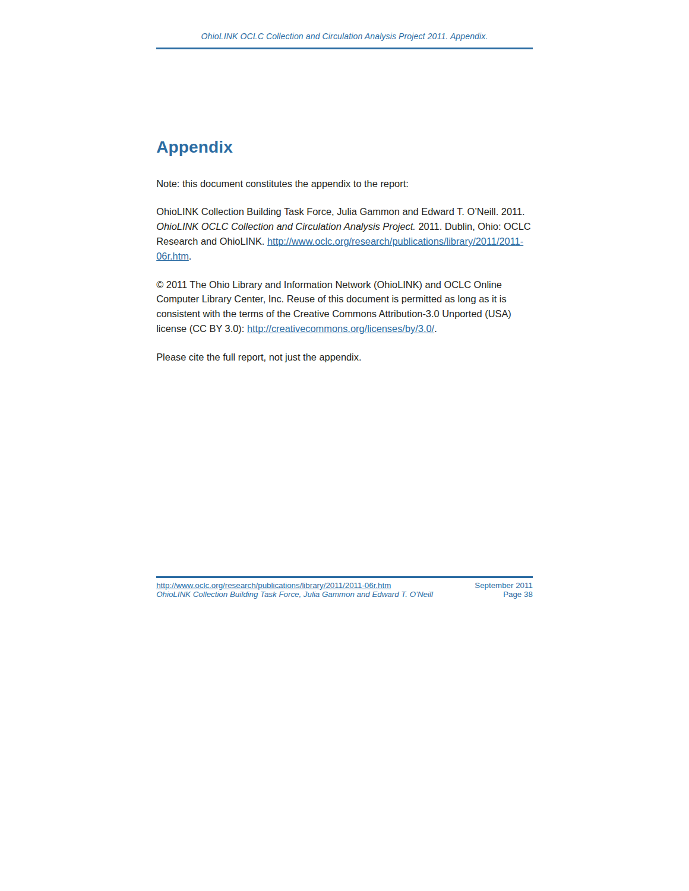OhioLINK OCLC Collection and Circulation Analysis Project 2011. Appendix.
Appendix
Note: this document constitutes the appendix to the report:
OhioLINK Collection Building Task Force, Julia Gammon and Edward T. O’Neill. 2011. OhioLINK OCLC Collection and Circulation Analysis Project. 2011. Dublin, Ohio: OCLC Research and OhioLINK. http://www.oclc.org/research/publications/library/2011/2011-06r.htm.
© 2011 The Ohio Library and Information Network (OhioLINK) and OCLC Online Computer Library Center, Inc. Reuse of this document is permitted as long as it is consistent with the terms of the Creative Commons Attribution-3.0 Unported (USA) license (CC BY 3.0): http://creativecommons.org/licenses/by/3.0/.
Please cite the full report, not just the appendix.
| http://www.oclc.org/research/publications/library/2011/2011-06r.htm | September 2011 |
| OhioLINK Collection Building Task Force, Julia Gammon and Edward T. O’Neill | Page 38 |